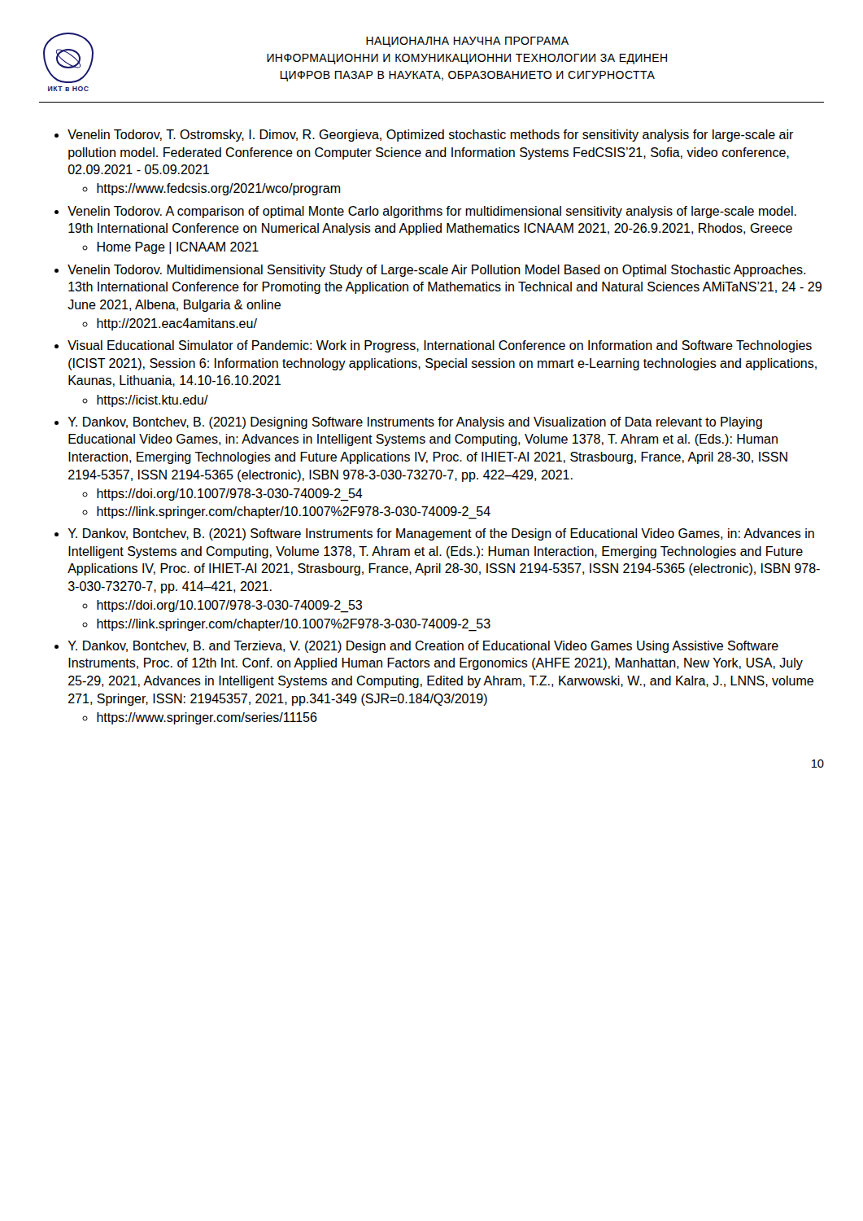ИКТ в НОС
НАЦИОНАЛНА НАУЧНА ПРОГРАМА
ИНФОРМАЦИОННИ И КОМУНИКАЦИОННИ ТЕХНОЛОГИИ ЗА ЕДИНЕН
ЦИФРОВ ПАЗАР В НАУКАТА, ОБРАЗОВАНИЕТО И СИГУРНОСТТА
Venelin Todorov, T. Ostromsky, I. Dimov, R. Georgieva, Optimized stochastic methods for sensitivity analysis for large-scale air pollution model. Federated Conference on Computer Science and Information Systems FedCSIS’21, Sofia, video conference, 02.09.2021 - 05.09.2021
https://www.fedcsis.org/2021/wco/program
Venelin Todorov. A comparison of optimal Monte Carlo algorithms for multidimensional sensitivity analysis of large-scale model. 19th International Conference on Numerical Analysis and Applied Mathematics ICNAAM 2021, 20-26.9.2021, Rhodos, Greece
Home Page | ICNAAM 2021
Venelin Todorov. Multidimensional Sensitivity Study of Large-scale Air Pollution Model Based on Optimal Stochastic Approaches. 13th International Conference for Promoting the Application of Mathematics in Technical and Natural Sciences AMiTaNS’21, 24 - 29 June 2021, Albena, Bulgaria & online
http://2021.eac4amitans.eu/
Visual Educational Simulator of Pandemic: Work in Progress, International Conference on Information and Software Technologies (ICIST 2021), Session 6: Information technology applications, Special session on mmart e-Learning technologies and applications, Kaunas, Lithuania, 14.10-16.10.2021
https://icist.ktu.edu/
Y. Dankov, Bontchev, B. (2021) Designing Software Instruments for Analysis and Visualization of Data relevant to Playing Educational Video Games, in: Advances in Intelligent Systems and Computing, Volume 1378, T. Ahram et al. (Eds.): Human Interaction, Emerging Technologies and Future Applications IV, Proc. of IHIET-AI 2021, Strasbourg, France, April 28-30, ISSN 2194-5357, ISSN 2194-5365 (electronic), ISBN 978-3-030-73270-7, pp. 422–429, 2021.
https://doi.org/10.1007/978-3-030-74009-2_54
https://link.springer.com/chapter/10.1007%2F978-3-030-74009-2_54
Y. Dankov, Bontchev, B. (2021) Software Instruments for Management of the Design of Educational Video Games, in: Advances in Intelligent Systems and Computing, Volume 1378, T. Ahram et al. (Eds.): Human Interaction, Emerging Technologies and Future Applications IV, Proc. of IHIET-AI 2021, Strasbourg, France, April 28-30, ISSN 2194-5357, ISSN 2194-5365 (electronic), ISBN 978-3-030-73270-7, pp. 414–421, 2021.
https://doi.org/10.1007/978-3-030-74009-2_53
https://link.springer.com/chapter/10.1007%2F978-3-030-74009-2_53
Y. Dankov, Bontchev, B. and Terzieva, V. (2021) Design and Creation of Educational Video Games Using Assistive Software Instruments, Proc. of 12th Int. Conf. on Applied Human Factors and Ergonomics (AHFE 2021), Manhattan, New York, USA, July 25-29, 2021, Advances in Intelligent Systems and Computing, Edited by Ahram, T.Z., Karwowski, W., and Kalra, J., LNNS, volume 271, Springer, ISSN: 21945357, 2021, pp.341-349 (SJR=0.184/Q3/2019)
https://www.springer.com/series/11156
10